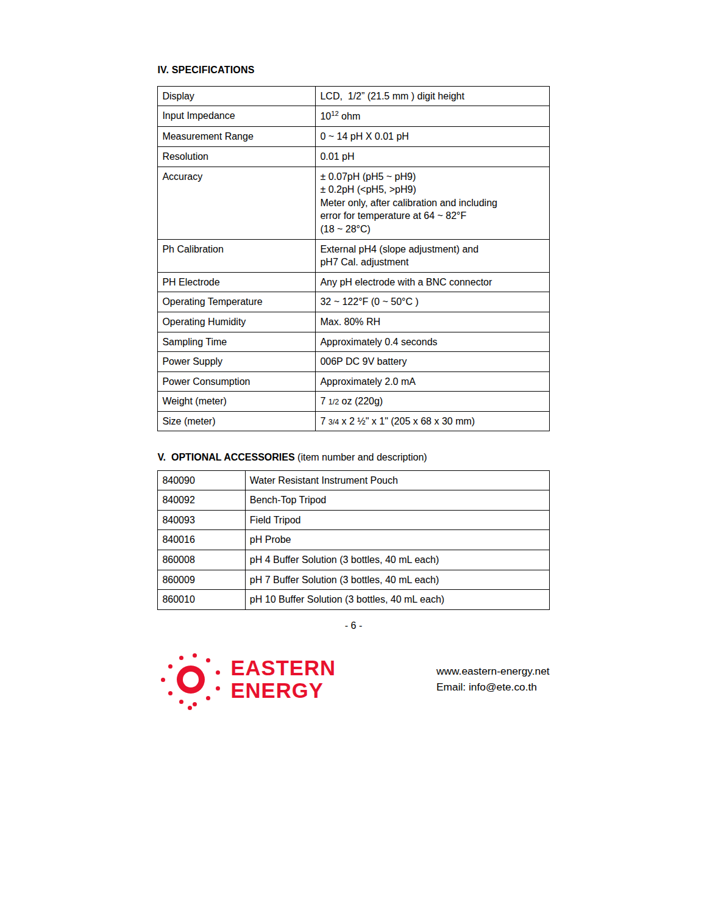IV. SPECIFICATIONS
| Display | LCD, 1/2” (21.5 mm ) digit height |
| Input Impedance | 10 12 ohm |
| Measurement Range | 0 ~ 14 pH X 0.01 pH |
| Resolution | 0.01 pH |
| Accuracy | ± 0.07pH (pH5 ~ pH9) ± 0.2pH (<pH5, >pH9) Meter only, after calibration and including error for temperature at 64 ~ 82°F (18 ~ 28°C) |
| Ph Calibration | External pH4 (slope adjustment) and pH7 Cal. adjustment |
| PH Electrode | Any pH electrode with a BNC connector |
| Operating Temperature | 32 ~ 122°F (0 ~ 50°C ) |
| Operating Humidity | Max. 80% RH |
| Sampling Time | Approximately 0.4 seconds |
| Power Supply | 006P DC 9V battery |
| Power Consumption | Approximately 2.0 mA |
| Weight (meter) | 7 1/2 oz (220g) |
| Size (meter) | 7 3/4 x 2 ½" x 1" (205 x 68 x 30 mm) |
V. OPTIONAL ACCESSORIES (item number and description)
| 840090 | Water Resistant Instrument Pouch |
| 840092 | Bench-Top Tripod |
| 840093 | Field Tripod |
| 840016 | pH Probe |
| 860008 | pH 4 Buffer Solution (3 bottles, 40 mL each) |
| 860009 | pH 7 Buffer Solution (3 bottles, 40 mL each) |
| 860010 | pH 10 Buffer Solution (3 bottles, 40 mL each) |
- 6 -
EASTERN ENERGY
www.eastern-energy.net
Email: info@ete.co.th